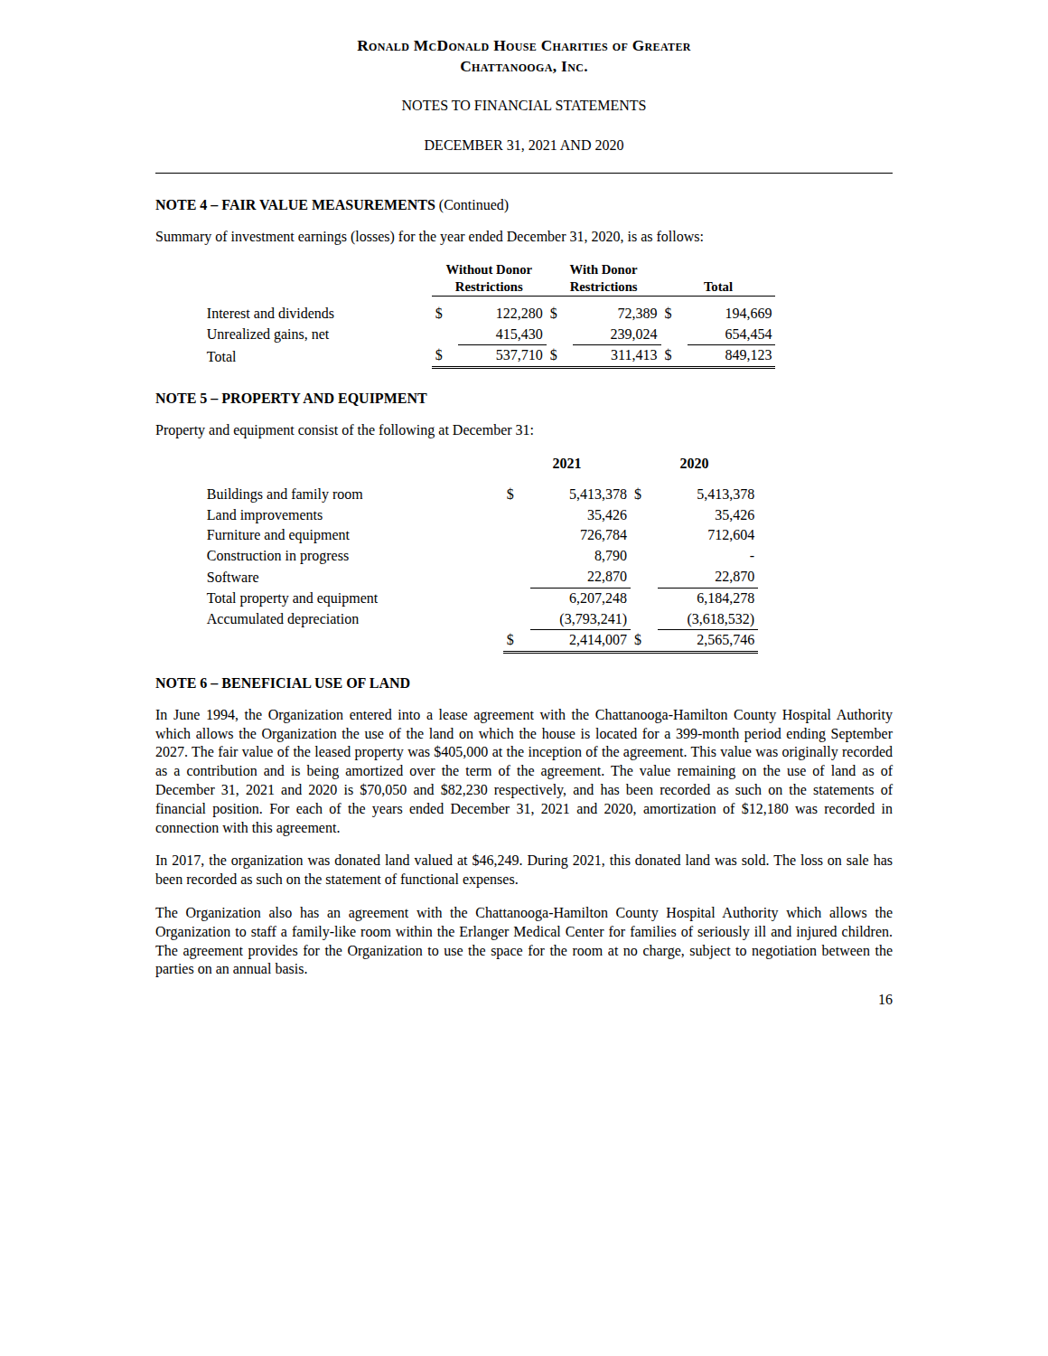Ronald McDonald House Charities of Greater
Chattanooga, Inc.
NOTES TO FINANCIAL STATEMENTS
DECEMBER 31, 2021 AND 2020
NOTE 4 – FAIR VALUE MEASUREMENTS (Continued)
Summary of investment earnings (losses) for the year ended December 31, 2020, is as follows:
| | Without Donor Restrictions | With Donor Restrictions | Total |
| Interest and dividends | $ | 122,280 | $ | 72,389 | $ | 194,669 |
| Unrealized gains, net | | 415,430 | | 239,024 | | 654,454 |
| Total | $ | 537,710 | $ | 311,413 | $ | 849,123 |
NOTE 5 – PROPERTY AND EQUIPMENT
Property and equipment consist of the following at December 31:
| | 2021 | 2020 |
| Buildings and family room | $ | 5,413,378 | $ | 5,413,378 |
| Land improvements | | 35,426 | | 35,426 |
| Furniture and equipment | | 726,784 | | 712,604 |
| Construction in progress | | 8,790 | | - |
| Software | | 22,870 | | 22,870 |
| Total property and equipment | | 6,207,248 | | 6,184,278 |
| Accumulated depreciation | | (3,793,241) | | (3,618,532) |
| | $ | 2,414,007 | $ | 2,565,746 |
NOTE 6 – BENEFICIAL USE OF LAND
In June 1994, the Organization entered into a lease agreement with the Chattanooga-Hamilton County Hospital Authority which allows the Organization the use of the land on which the house is located for a 399-month period ending September 2027. The fair value of the leased property was $405,000 at the inception of the agreement. This value was originally recorded as a contribution and is being amortized over the term of the agreement. The value remaining on the use of land as of December 31, 2021 and 2020 is $70,050 and $82,230 respectively, and has been recorded as such on the statements of financial position. For each of the years ended December 31, 2021 and 2020, amortization of $12,180 was recorded in connection with this agreement.
In 2017, the organization was donated land valued at $46,249. During 2021, this donated land was sold. The loss on sale has been recorded as such on the statement of functional expenses.
The Organization also has an agreement with the Chattanooga-Hamilton County Hospital Authority which allows the Organization to staff a family-like room within the Erlanger Medical Center for families of seriously ill and injured children. The agreement provides for the Organization to use the space for the room at no charge, subject to negotiation between the parties on an annual basis.
16